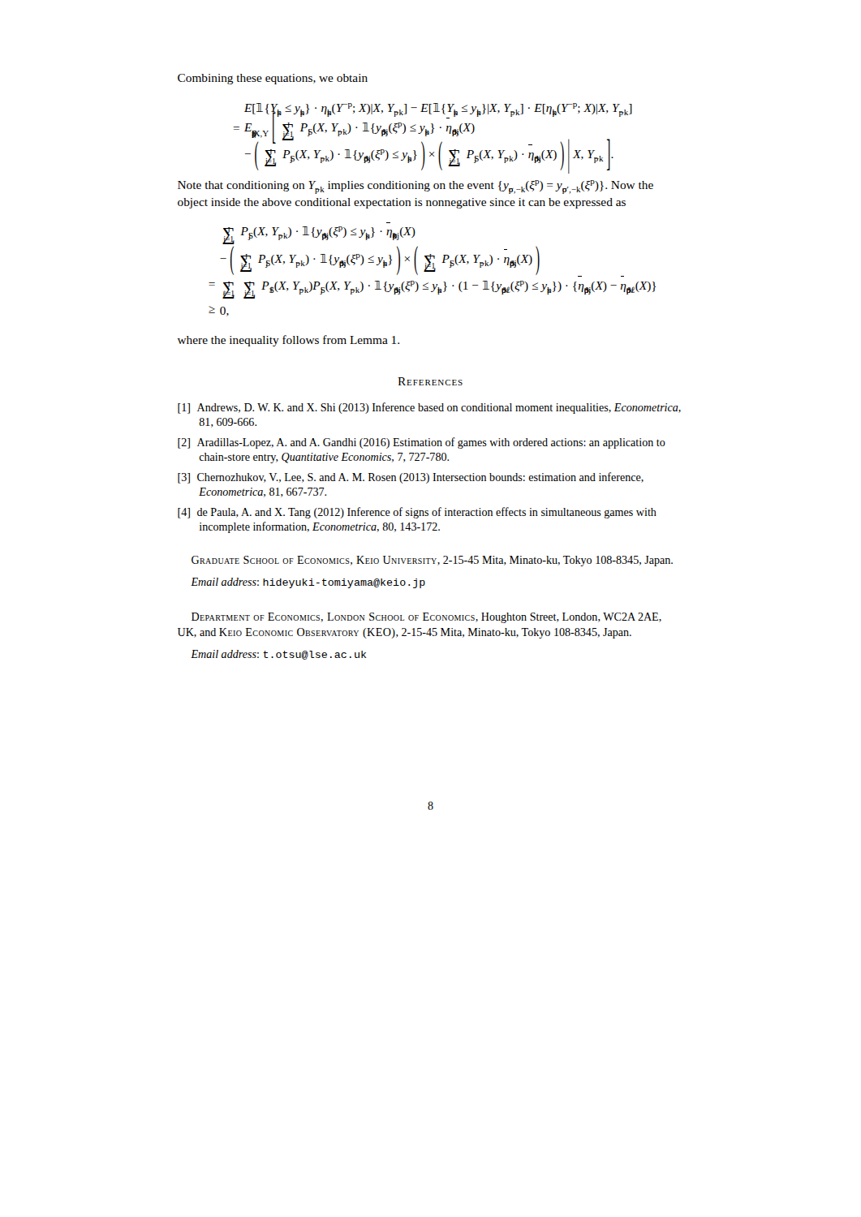Combining these equations, we obtain
E[𝟙{Ypk ≤ ypk} · ηpk(Y−p; X)|X, Yp−k] − E[𝟙{Ypk ≤ ypk}|X, Yp−k] · E[ηpk(Y−p; X)|X, Yp−k]
=
Eξp|X,Ypk [ ∑Jj=1 PSj(X, Yp−k) · 𝟙{ypσ*j,k(ξp) ≤ ypk} · ηpσ*j,k(X)
− ( ∑Jj=1 PSj(X, Yp−k) · 𝟙{ypσ*j,k(ξp) ≤ ypk} ) × ( ∑Jj=1 PSj(X, Yp−k) · ηpσ*j,k(X) ) | X, Yp−k ].
Note that conditioning on Yp−k implies conditioning on the event {ypσ,−k(ξp) = ypσ′,−k(ξp)}. Now the object inside the above conditional expectation is nonnegative since it can be expressed as
∑Jj=1 PSj(X, Yp−k) · 𝟙{ypσ*j,k(ξp) ≤ ypk} · ηpσ*jk(X)
− ( ∑Jj=1 PSj(X, Yp−k) · 𝟙{ypσ*j,k(ξp) ≤ ypk} ) × ( ∑Jj=1 PSj(X, Yp−k) · ηpσ*j,k(X) )
=
∑Jℓ=1 ∑Jj=1 PSℓ(X, Yp−k)PSj(X, Yp−k) · 𝟙{ypσ*j,k(ξp) ≤ ypk} · (1 − 𝟙{ypσ*ℓ,k(ξp) ≤ ypk}) · {ηpσ*j,k(X) − ηpσ*ℓ,k(X)}
≥
0,
where the inequality follows from Lemma 1.
References
[1] Andrews, D. W. K. and X. Shi (2013) Inference based on conditional moment inequalities, Econometrica, 81, 609-666.
[2] Aradillas-Lopez, A. and A. Gandhi (2016) Estimation of games with ordered actions: an application to chain-store entry, Quantitative Economics, 7, 727-780.
[3] Chernozhukov, V., Lee, S. and A. M. Rosen (2013) Intersection bounds: estimation and inference, Econometrica, 81, 667-737.
[4] de Paula, A. and X. Tang (2012) Inference of signs of interaction effects in simultaneous games with incomplete information, Econometrica, 80, 143-172.
Graduate School of Economics, Keio University, 2-15-45 Mita, Minato-ku, Tokyo 108-8345, Japan.
Email address: hideyuki-tomiyama@keio.jp
Department of Economics, London School of Economics, Houghton Street, London, WC2A 2AE, UK, and Keio Economic Observatory (KEO), 2-15-45 Mita, Minato-ku, Tokyo 108-8345, Japan.
Email address: t.otsu@lse.ac.uk
8